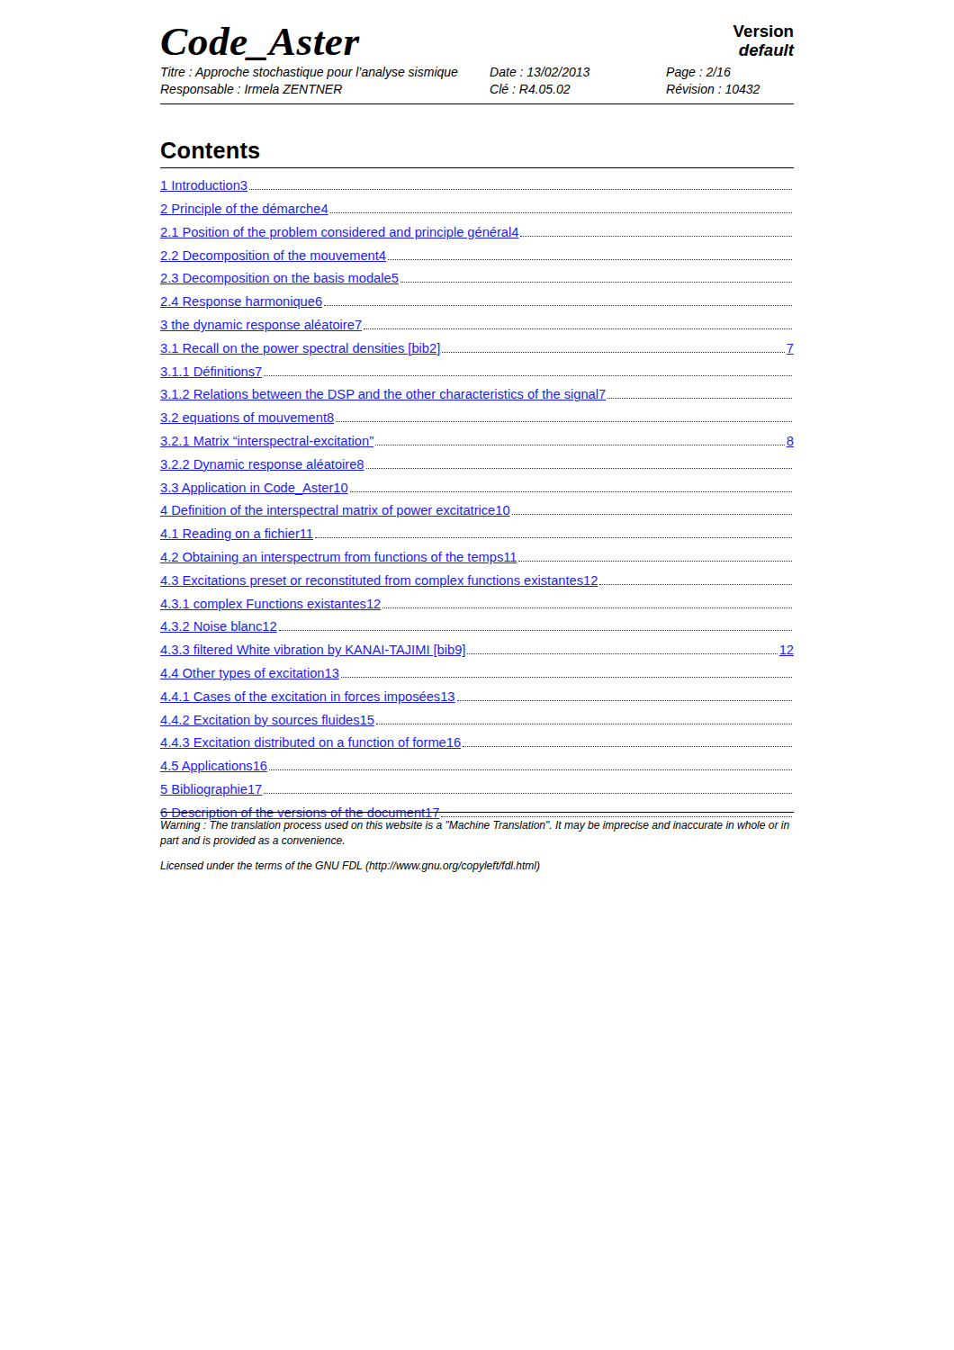Code_Aster
Version
default
Titre : Approche stochastique pour l’analyse sismique
Responsable : Irmela ZENTNER
Date : 13/02/2013 Page : 2/16
Clé : R4.05.02 Révision : 10432
Contents
1 Introduction3
2 Principle of the démarche4
2.1 Position of the problem considered and principle général4
2.2 Decomposition of the mouvement4
2.3 Decomposition on the basis modale5
2.4 Response harmonique6
3 the dynamic response aléatoire7
3.1 Recall on the power spectral densities [bib2] 7
3.1.1 Définitions7
3.1.2 Relations between the DSP and the other characteristics of the signal7
3.2 equations of mouvement8
3.2.1 Matrix “interspectral-excitation” 8
3.2.2 Dynamic response aléatoire8
3.3 Application in Code_Aster10
4 Definition of the interspectral matrix of power excitatrice10
4.1 Reading on a fichier11
4.2 Obtaining an interspectrum from functions of the temps11
4.3 Excitations preset or reconstituted from complex functions existantes12
4.3.1 complex Functions existantes12
4.3.2 Noise blanc12
4.3.3 filtered White vibration by KANAI-TAJIMI [bib9] 12
4.4 Other types of excitation13
4.4.1 Cases of the excitation in forces imposées13
4.4.2 Excitation by sources fluides15
4.4.3 Excitation distributed on a function of forme16
4.5 Applications16
5 Bibliographie17
6 Description of the versions of the document17
Warning : The translation process used on this website is a "Machine Translation". It may be imprecise and inaccurate in whole or in part and is provided as a convenience.
Licensed under the terms of the GNU FDL (http://www.gnu.org/copyleft/fdl.html)